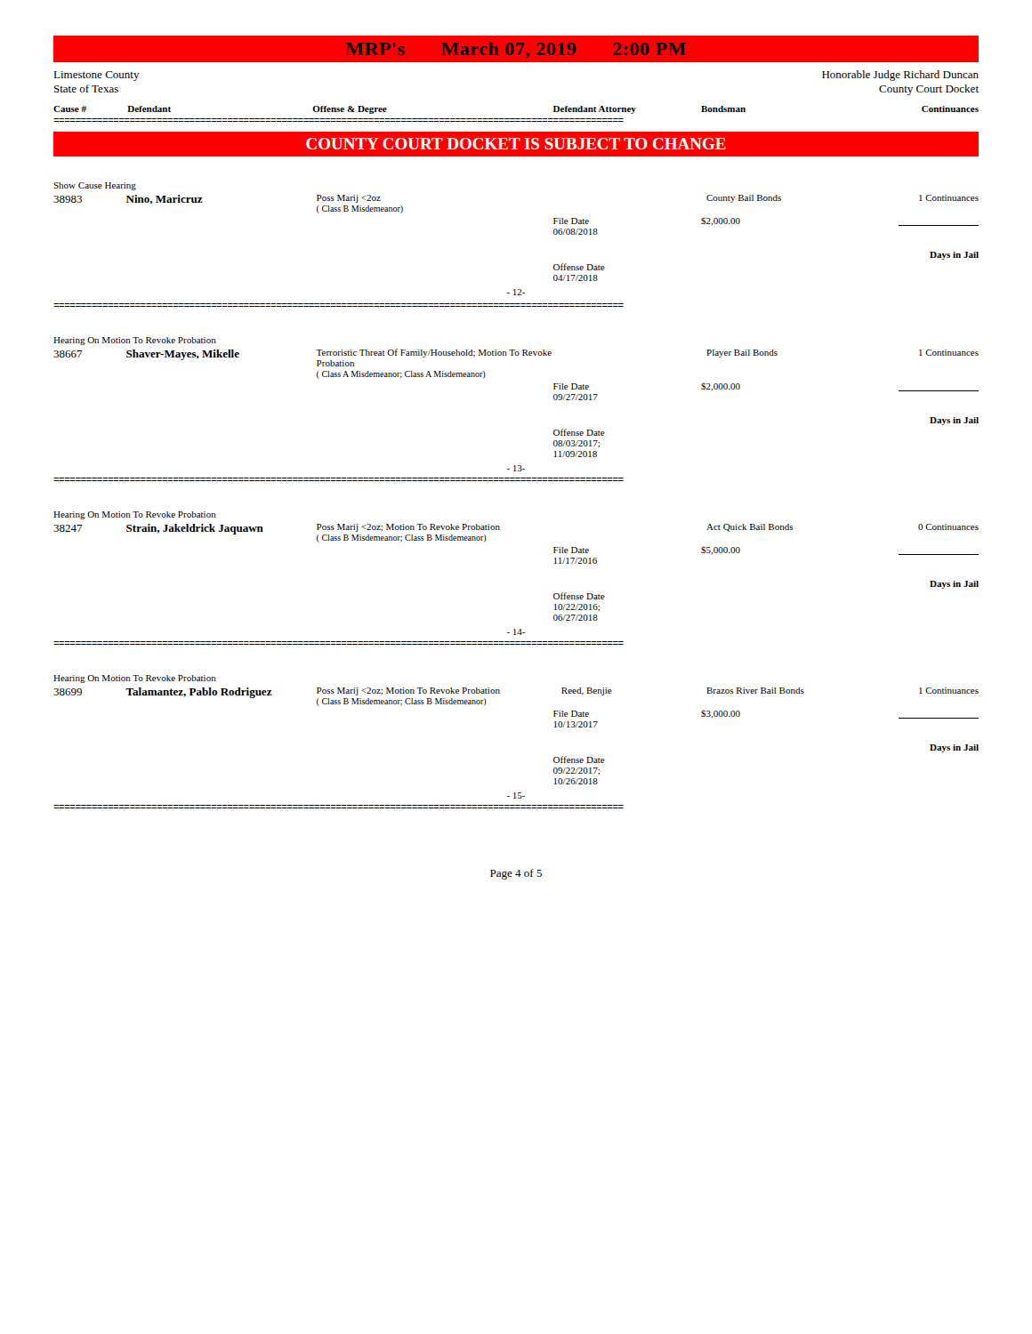MRP's March 07, 2019 2:00 PM
Limestone County
State of Texas
Honorable Judge Richard Duncan
County Court Docket
Cause #
Defendant
Offense & Degree
Defendant Attorney
Bondsman
Continuances
=========================================================================================================
COUNTY COURT DOCKET IS SUBJECT TO CHANGE
Show Cause Hearing
38983
Nino, Maricruz
Poss Marij <2oz
( Class B Misdemeanor)
County Bail Bonds
1 Continuances
File Date
06/08/2018
$2,000.00
Days in Jail
Offense Date
04/17/2018
- 12-
=========================================================================================================
Hearing On Motion To Revoke Probation
38667
Shaver-Mayes, Mikelle
Terroristic Threat Of Family/Household; Motion To Revoke Probation
( Class A Misdemeanor; Class A Misdemeanor)
Player Bail Bonds
1 Continuances
File Date
09/27/2017
$2,000.00
Days in Jail
Offense Date
08/03/2017;
11/09/2018
- 13-
=========================================================================================================
Hearing On Motion To Revoke Probation
38247
Strain, Jakeldrick Jaquawn
Poss Marij <2oz; Motion To Revoke Probation
( Class B Misdemeanor; Class B Misdemeanor)
Act Quick Bail Bonds
0 Continuances
File Date
11/17/2016
$5,000.00
Days in Jail
Offense Date
10/22/2016;
06/27/2018
- 14-
=========================================================================================================
Hearing On Motion To Revoke Probation
38699
Talamantez, Pablo Rodriguez
Poss Marij <2oz; Motion To Revoke Probation
( Class B Misdemeanor; Class B Misdemeanor)
Reed, Benjie
Brazos River Bail Bonds
1 Continuances
File Date
10/13/2017
$3,000.00
Days in Jail
Offense Date
09/22/2017;
10/26/2018
- 15-
=========================================================================================================
Page 4 of 5